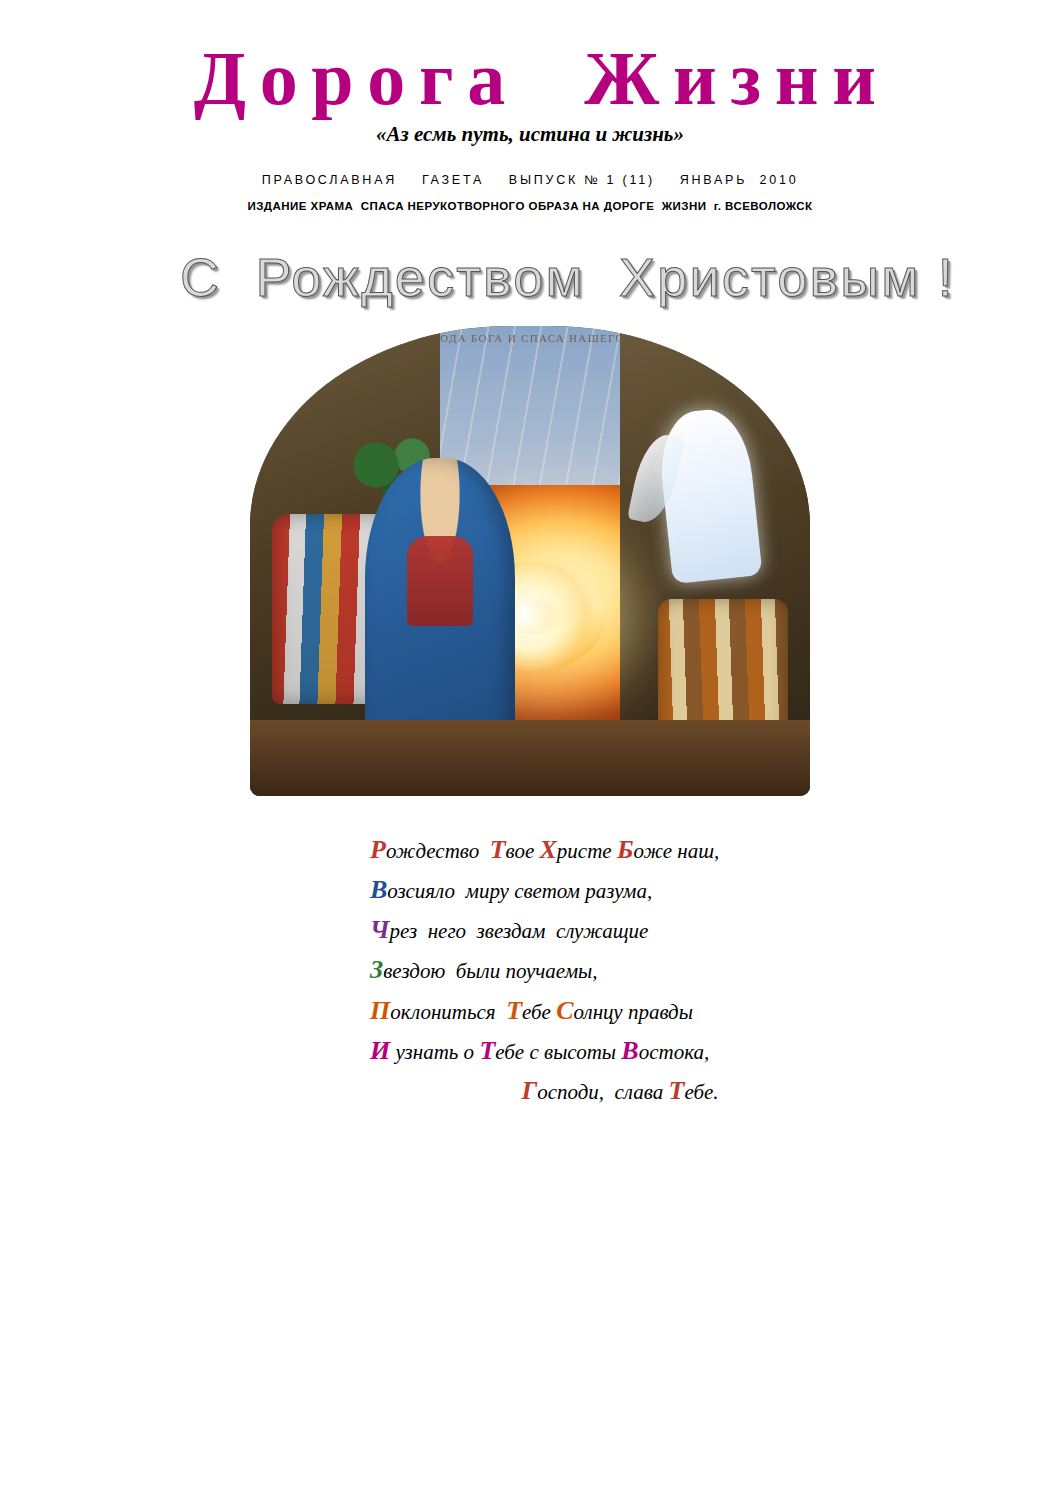Дорога Жизни
«Аз есмь путь, истина и жизнь»
ПРАВОСЛАВНАЯ ГАЗЕТА ВЫПУСК № 1 (11) ЯНВАРЬ 2010
ИЗДАНИЕ ХРАМА СПАСА НЕРУКОТВОРНОГО ОБРАЗА НА ДОРОГЕ ЖИЗНИ г. ВСЕВОЛОЖСК
С Рождеством Христовым !
Рождество Господа Бога и Спаса нашего Иисуса Христа
Рождество Твое Христе Боже наш,
Возсияло миру светом разума,
Чрез него звездам служащие
Звездою были поучаемы,
Поклониться Тебе Солнцу правды
И узнать о Тебе с высоты Востока,
Господи, слава Тебе.